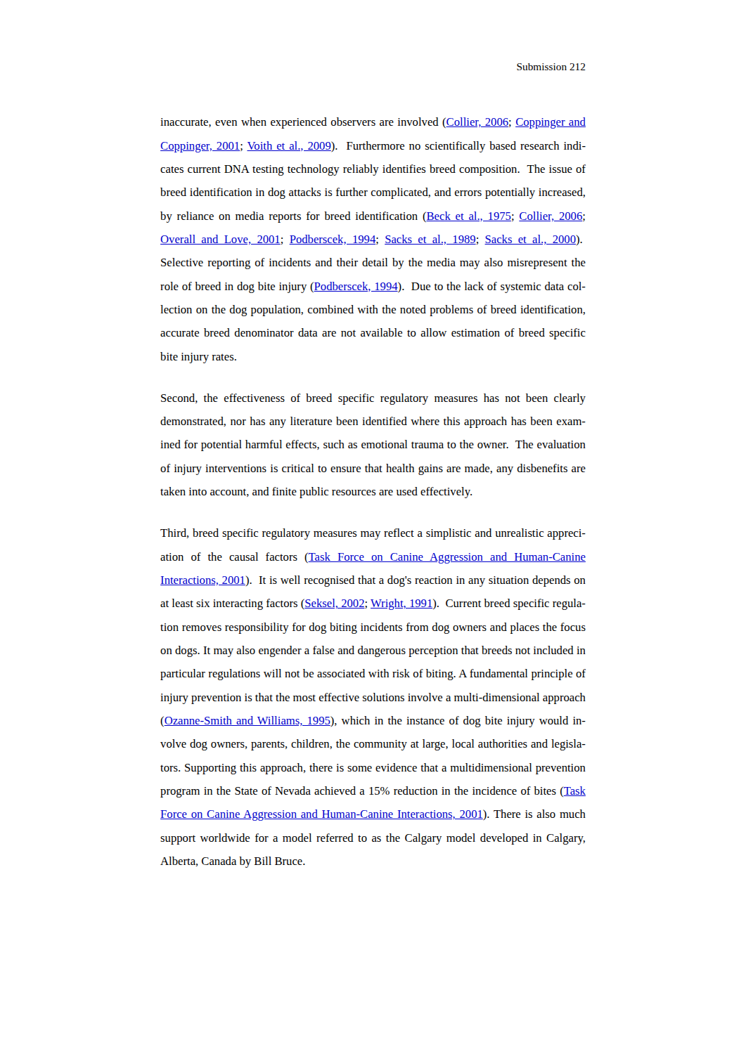Submission 212
inaccurate, even when experienced observers are involved (Collier, 2006; Coppinger and Coppinger, 2001; Voith et al., 2009). Furthermore no scientifically based research indicates current DNA testing technology reliably identifies breed composition. The issue of breed identification in dog attacks is further complicated, and errors potentially increased, by reliance on media reports for breed identification (Beck et al., 1975; Collier, 2006; Overall and Love, 2001; Podberscek, 1994; Sacks et al., 1989; Sacks et al., 2000). Selective reporting of incidents and their detail by the media may also misrepresent the role of breed in dog bite injury (Podberscek, 1994). Due to the lack of systemic data collection on the dog population, combined with the noted problems of breed identification, accurate breed denominator data are not available to allow estimation of breed specific bite injury rates.
Second, the effectiveness of breed specific regulatory measures has not been clearly demonstrated, nor has any literature been identified where this approach has been examined for potential harmful effects, such as emotional trauma to the owner. The evaluation of injury interventions is critical to ensure that health gains are made, any disbenefits are taken into account, and finite public resources are used effectively.
Third, breed specific regulatory measures may reflect a simplistic and unrealistic appreciation of the causal factors (Task Force on Canine Aggression and Human-Canine Interactions, 2001). It is well recognised that a dog's reaction in any situation depends on at least six interacting factors (Seksel, 2002; Wright, 1991). Current breed specific regulation removes responsibility for dog biting incidents from dog owners and places the focus on dogs. It may also engender a false and dangerous perception that breeds not included in particular regulations will not be associated with risk of biting. A fundamental principle of injury prevention is that the most effective solutions involve a multi-dimensional approach (Ozanne-Smith and Williams, 1995), which in the instance of dog bite injury would involve dog owners, parents, children, the community at large, local authorities and legislators. Supporting this approach, there is some evidence that a multidimensional prevention program in the State of Nevada achieved a 15% reduction in the incidence of bites (Task Force on Canine Aggression and Human-Canine Interactions, 2001). There is also much support worldwide for a model referred to as the Calgary model developed in Calgary, Alberta, Canada by Bill Bruce.